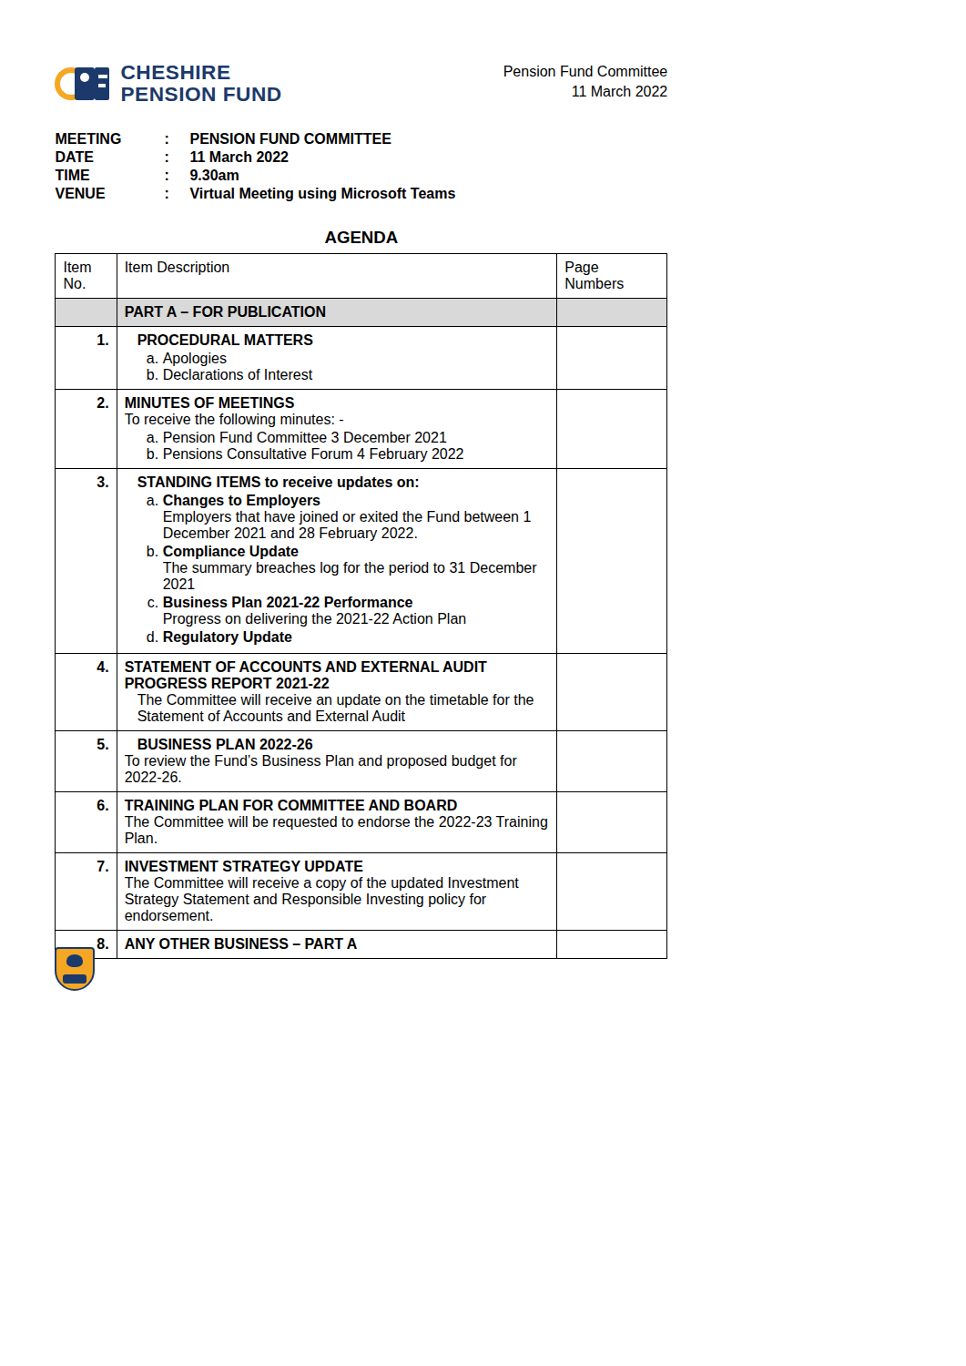CHESHIRE
PENSION FUND
Pension Fund Committee
11 March 2022
| MEETING | : | PENSION FUND COMMITTEE |
| DATE | : | 11 March 2022 |
| TIME | : | 9.30am |
| VENUE | : | Virtual Meeting using Microsoft Teams |
AGENDA
| Item No. | Item Description | Page Numbers |
| --- | --- | --- |
| | PART A – FOR PUBLICATION | |
| 1. | PROCEDURAL MATTERS Apologies Declarations of Interest | |
| 2. | MINUTES OF MEETINGS To receive the following minutes: - Pension Fund Committee 3 December 2021 Pensions Consultative Forum 4 February 2022 | |
| 3. | STANDING ITEMS to receive updates on: Changes to Employers Employers that have joined or exited the Fund between 1 December 2021 and 28 February 2022. Compliance Update The summary breaches log for the period to 31 December 2021 Business Plan 2021-22 Performance Progress on delivering the 2021-22 Action Plan Regulatory Update | |
| 4. | STATEMENT OF ACCOUNTS AND EXTERNAL AUDIT PROGRESS REPORT 2021-22 The Committee will receive an update on the timetable for the Statement of Accounts and External Audit | |
| 5. | BUSINESS PLAN 2022-26 To review the Fund’s Business Plan and proposed budget for 2022-26. | |
| 6. | TRAINING PLAN FOR COMMITTEE AND BOARD The Committee will be requested to endorse the 2022-23 Training Plan. | |
| 7. | INVESTMENT STRATEGY UPDATE The Committee will receive a copy of the updated Investment Strategy Statement and Responsible Investing policy for endorsement. | |
| 8. | ANY OTHER BUSINESS – PART A | |